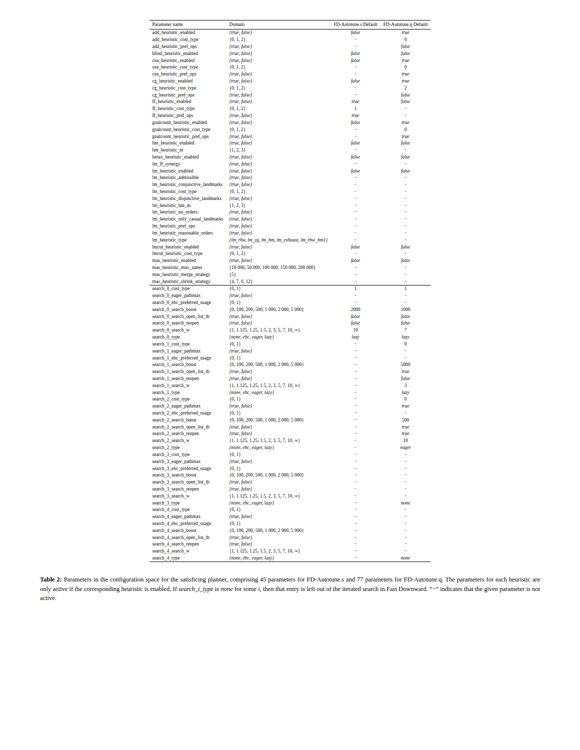| Parameter name | Domain | FD-Autotune.s Default | FD-Autotune.q Default |
| --- | --- | --- | --- |
| add_heuristic_enabled | {true, false} | false | true |
| add_heuristic_cost_type | {0, 1, 2} | − | 0 |
| add_heuristic_pref_ops | {true, false} | − | false |
| blind_heuristic_enabled | {true, false} | false | false |
| cea_heuristic_enabled | {true, false} | false | true |
| cea_heuristic_cost_type | {0, 1, 2} | − | 0 |
| cea_heuristic_pref_ops | {true, false} | − | true |
| cg_heuristic_enabled | {true, false} | false | true |
| cg_heuristic_cost_type | {0, 1, 2} | − | 2 |
| cg_heuristic_pref_ops | {true, false} | − | false |
| ff_heuristic_enabled | {true, false} | true | false |
| ff_heuristic_cost_type | {0, 1, 2} | 1 | − |
| ff_heuristic_pref_ops | {true, false} | true | − |
| goalcount_heuristic_enabled | {true, false} | false | true |
| goalcount_heuristic_cost_type | {0, 1, 2} | − | 0 |
| goalcount_heuristic_pref_ops | {true, false} | − | true |
| hm_heuristic_enabled | {true, false} | false | false |
| hm_heuristic_m | {1, 2, 3} | − | − |
| hmax_heuristic_enabled | {true, false} | false | false |
| lm_ff_synergy | {true, false} | − | − |
| lm_heuristic_enabled | {true, false} | false | false |
| lm_heuristic_admissible | {true, false} | − | − |
| lm_heuristic_conjunctive_landmarks | {true, false} | − | − |
| lm_heuristic_cost_type | {0, 1, 2} | − | − |
| lm_heuristic_disjunctive_landmarks | {true, false} | − | − |
| lm_heuristic_hm_m | {1, 2, 3} | − | − |
| lm_heuristic_no_orders | {true, false} | − | − |
| lm_heuristic_only_causal_landmarks | {true, false} | − | − |
| lm_heuristic_pref_ops | {true, false} | − | − |
| lm_heuristic_reasonable_orders | {true, false} | − | − |
| lm_heuristic_type | {lm_rhw, lm_zg, lm_hm, lm_exhaust, lm_rhw_hm1} | − | − |
| lmcut_heuristic_enabled | {true, false} | false | false |
| lmcut_heuristic_cost_type | {0, 1, 2} | − | − |
| mas_heuristic_enabled | {true, false} | false | false |
| mas_heuristic_max_states | {10 000, 50 000, 100 000, 150 000, 200 000} | − | − |
| mas_heuristic_merge_strategy | {5} | − | − |
| mas_heuristic_shrink_strategy | {4, 7, 6, 12} | − | − |
| search_0_cost_type | {0, 1} | 1 | 1 |
| search_0_eager_pathmax | {true, false} | − | − |
| search_0_ehc_preferred_usage | {0, 1} | − | − |
| search_0_search_boost | {0, 100, 200, 500, 1 000, 2 000, 5 000} | 2000 | 1000 |
| search_0_search_open_list_tb | {true, false} | false | false |
| search_0_search_reopen | {true, false} | false | false |
| search_0_search_w | {1, 1.125, 1.25, 1.5, 2, 3, 5, 7, 10, ∞} | 10 | 7 |
| search_0_type | {none, ehc, eager, lazy} | lazy | lazy |
| search_1_cost_type | {0, 1} | − | 0 |
| search_1_eager_pathmax | {true, false} | − | − |
| search_1_ehc_preferred_usage | {0, 1} | − | − |
| search_1_search_boost | {0, 100, 200, 500, 1 000, 2 000, 5 000} | − | 5000 |
| search_1_search_open_list_tb | {true, false} | − | true |
| search_1_search_reopen | {true, false} | − | false |
| search_1_search_w | {1, 1.125, 1.25, 1.5, 2, 3, 5, 7, 10, ∞} | − | 3 |
| search_1_type | {none, ehc, eager, lazy} | − | lazy |
| search_2_cost_type | {0, 1} | − | 0 |
| search_2_eager_pathmax | {true, false} | − | true |
| search_2_ehc_preferred_usage | {0, 1} | − | − |
| search_2_search_boost | {0, 100, 200, 500, 1 000, 2 000, 5 000} | − | 500 |
| search_2_search_open_list_tb | {true, false} | − | true |
| search_2_search_reopen | {true, false} | − | true |
| search_2_search_w | {1, 1.125, 1.25, 1.5, 2, 3, 5, 7, 10, ∞} | − | 10 |
| search_2_type | {none, ehc, eager, lazy} | − | eager |
| search_3_cost_type | {0, 1} | − | − |
| search_3_eager_pathmax | {true, false} | − | − |
| search_3_ehc_preferred_usage | {0, 1} | − | − |
| search_3_search_boost | {0, 100, 200, 500, 1 000, 2 000, 5 000} | − | − |
| search_3_search_open_list_tb | {true, false} | − | − |
| search_3_search_reopen | {true, false} | − | − |
| search_3_search_w | {1, 1.125, 1.25, 1.5, 2, 3, 5, 7, 10, ∞} | − | − |
| search_3_type | {none, ehc, eager, lazy} | − | none |
| search_4_cost_type | {0, 1} | − | − |
| search_4_eager_pathmax | {true, false} | − | − |
| search_4_ehc_preferred_usage | {0, 1} | − | − |
| search_4_search_boost | {0, 100, 200, 500, 1 000, 2 000, 5 000} | − | − |
| search_4_search_open_list_tb | {true, false} | − | − |
| search_4_search_reopen | {true, false} | − | − |
| search_4_search_w | {1, 1.125, 1.25, 1.5, 2, 3, 5, 7, 10, ∞} | − | − |
| search_4_type | {none, ehc, eager, lazy} | − | none |
Table 2: Parameters in the configuration space for the satisficing planner, comprising 45 parameters for FD-Autotune.s and 77 parameters for FD-Autotune.q. The parameters for each heuristic are only active if the corresponding heuristic is enabled. If search_i_type is none for some i, then that entry is left out of the iterated search in Fast Downward. “−” indicates that the given parameter is not active.